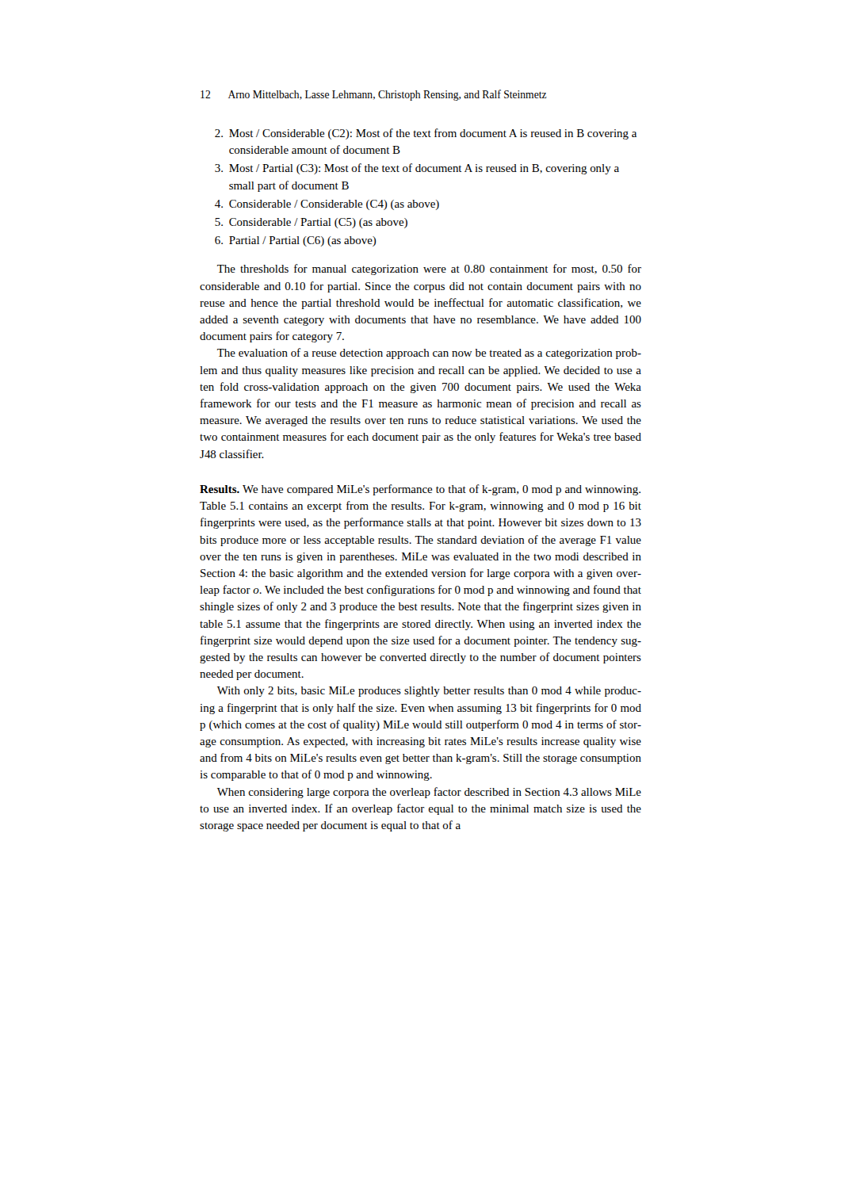12 Arno Mittelbach, Lasse Lehmann, Christoph Rensing, and Ralf Steinmetz
2. Most / Considerable (C2): Most of the text from document A is reused in B covering a considerable amount of document B
3. Most / Partial (C3): Most of the text of document A is reused in B, covering only a small part of document B
4. Considerable / Considerable (C4) (as above)
5. Considerable / Partial (C5) (as above)
6. Partial / Partial (C6) (as above)
The thresholds for manual categorization were at 0.80 containment for most, 0.50 for considerable and 0.10 for partial. Since the corpus did not contain document pairs with no reuse and hence the partial threshold would be ineffectual for automatic classification, we added a seventh category with documents that have no resemblance. We have added 100 document pairs for category 7.
The evaluation of a reuse detection approach can now be treated as a categorization problem and thus quality measures like precision and recall can be applied. We decided to use a ten fold cross-validation approach on the given 700 document pairs. We used the Weka framework for our tests and the F1 measure as harmonic mean of precision and recall as measure. We averaged the results over ten runs to reduce statistical variations. We used the two containment measures for each document pair as the only features for Weka's tree based J48 classifier.
Results. We have compared MiLe's performance to that of k-gram, 0 mod p and winnowing. Table 5.1 contains an excerpt from the results. For k-gram, winnowing and 0 mod p 16 bit fingerprints were used, as the performance stalls at that point. However bit sizes down to 13 bits produce more or less acceptable results. The standard deviation of the average F1 value over the ten runs is given in parentheses. MiLe was evaluated in the two modi described in Section 4: the basic algorithm and the extended version for large corpora with a given overleap factor o. We included the best configurations for 0 mod p and winnowing and found that shingle sizes of only 2 and 3 produce the best results. Note that the fingerprint sizes given in table 5.1 assume that the fingerprints are stored directly. When using an inverted index the fingerprint size would depend upon the size used for a document pointer. The tendency suggested by the results can however be converted directly to the number of document pointers needed per document.
With only 2 bits, basic MiLe produces slightly better results than 0 mod 4 while producing a fingerprint that is only half the size. Even when assuming 13 bit fingerprints for 0 mod p (which comes at the cost of quality) MiLe would still outperform 0 mod 4 in terms of storage consumption. As expected, with increasing bit rates MiLe's results increase quality wise and from 4 bits on MiLe's results even get better than k-gram's. Still the storage consumption is comparable to that of 0 mod p and winnowing.
When considering large corpora the overleap factor described in Section 4.3 allows MiLe to use an inverted index. If an overleap factor equal to the minimal match size is used the storage space needed per document is equal to that of a